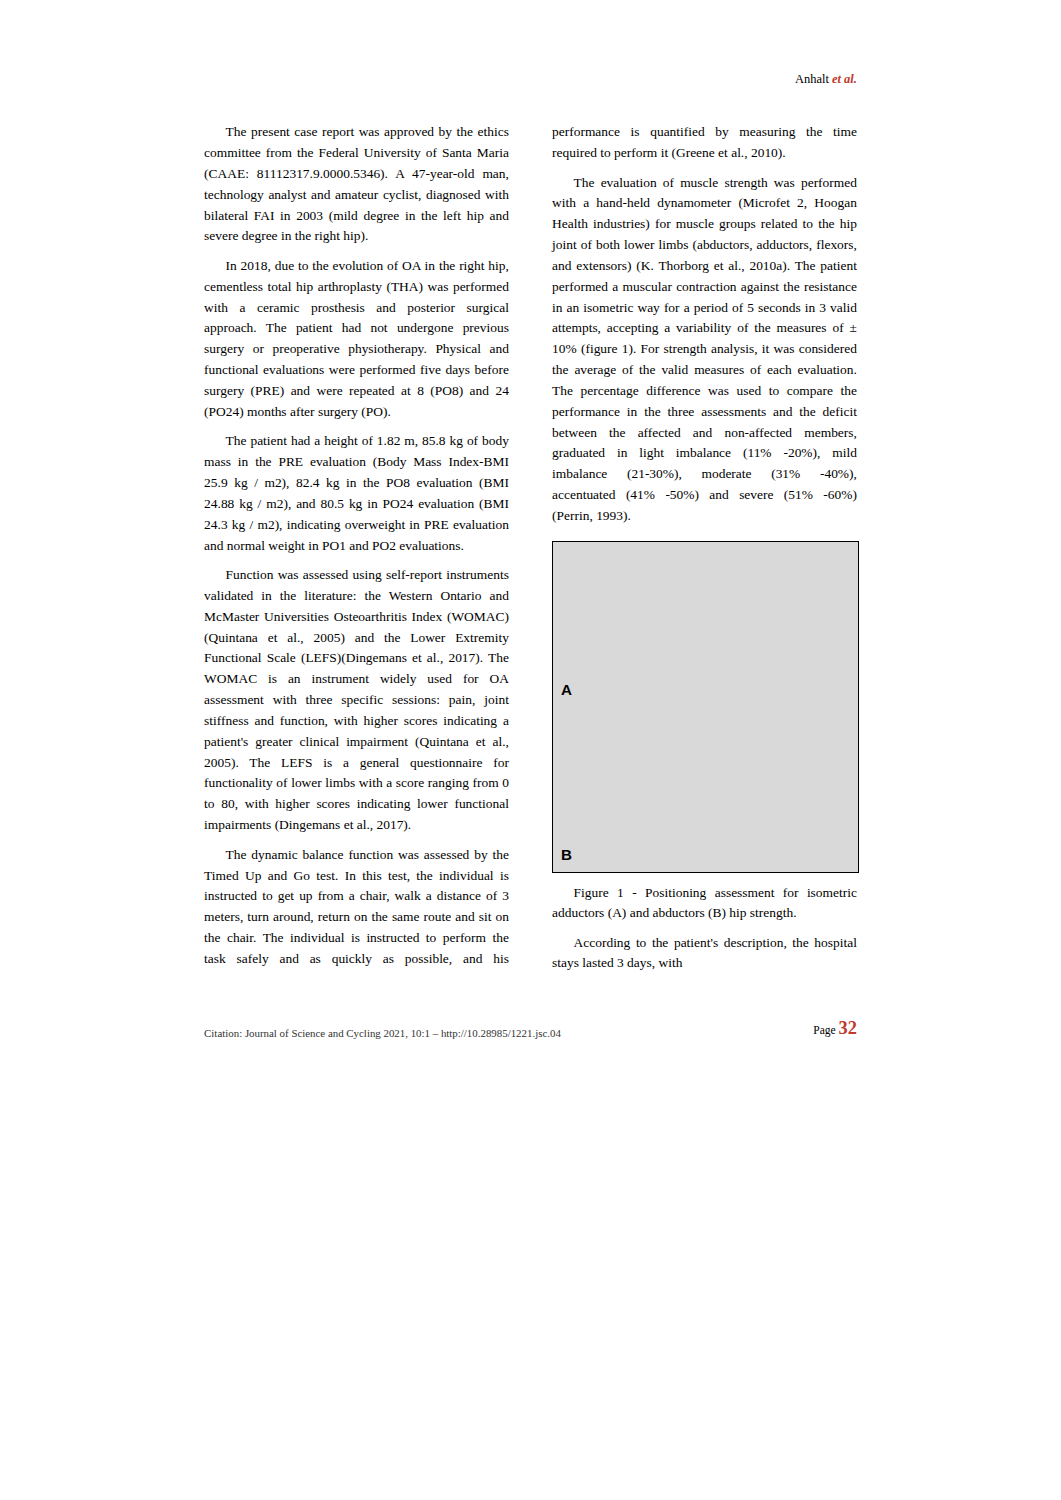Anhalt et al.
The present case report was approved by the ethics committee from the Federal University of Santa Maria (CAAE: 81112317.9.0000.5346). A 47-year-old man, technology analyst and amateur cyclist, diagnosed with bilateral FAI in 2003 (mild degree in the left hip and severe degree in the right hip).
In 2018, due to the evolution of OA in the right hip, cementless total hip arthroplasty (THA) was performed with a ceramic prosthesis and posterior surgical approach. The patient had not undergone previous surgery or preoperative physiotherapy. Physical and functional evaluations were performed five days before surgery (PRE) and were repeated at 8 (PO8) and 24 (PO24) months after surgery (PO).
The patient had a height of 1.82 m, 85.8 kg of body mass in the PRE evaluation (Body Mass Index-BMI 25.9 kg / m2), 82.4 kg in the PO8 evaluation (BMI 24.88 kg / m2), and 80.5 kg in PO24 evaluation (BMI 24.3 kg / m2), indicating overweight in PRE evaluation and normal weight in PO1 and PO2 evaluations.
Function was assessed using self-report instruments validated in the literature: the Western Ontario and McMaster Universities Osteoarthritis Index (WOMAC) (Quintana et al., 2005) and the Lower Extremity Functional Scale (LEFS)(Dingemans et al., 2017). The WOMAC is an instrument widely used for OA assessment with three specific sessions: pain, joint stiffness and function, with higher scores indicating a patient's greater clinical impairment (Quintana et al., 2005). The LEFS is a general questionnaire for functionality of lower limbs with a score ranging from 0 to 80, with higher scores indicating lower functional impairments (Dingemans et al., 2017).
The dynamic balance function was assessed by the Timed Up and Go test. In this test, the individual is instructed to get up from a chair, walk a distance of 3 meters, turn around, return on the same route and sit on the chair. The individual is instructed to perform the task safely and as quickly as possible, and his performance is quantified by measuring the time required to perform it (Greene et al., 2010).
The evaluation of muscle strength was performed with a hand-held dynamometer (Microfet 2, Hoogan Health industries) for muscle groups related to the hip joint of both lower limbs (abductors, adductors, flexors, and extensors) (K. Thorborg et al., 2010a). The patient performed a muscular contraction against the resistance in an isometric way for a period of 5 seconds in 3 valid attempts, accepting a variability of the measures of ± 10% (figure 1). For strength analysis, it was considered the average of the valid measures of each evaluation. The percentage difference was used to compare the performance in the three assessments and the deficit between the affected and non-affected members, graduated in light imbalance (11% -20%), mild imbalance (21-30%), moderate (31% -40%), accentuated (41% -50%) and severe (51% -60%) (Perrin, 1993).
A
B
Figure 1 - Positioning assessment for isometric adductors (A) and abductors (B) hip strength.
According to the patient's description, the hospital stays lasted 3 days, with
Citation: Journal of Science and Cycling 2021, 10:1 – http://10.28985/1221.jsc.04
Page 32